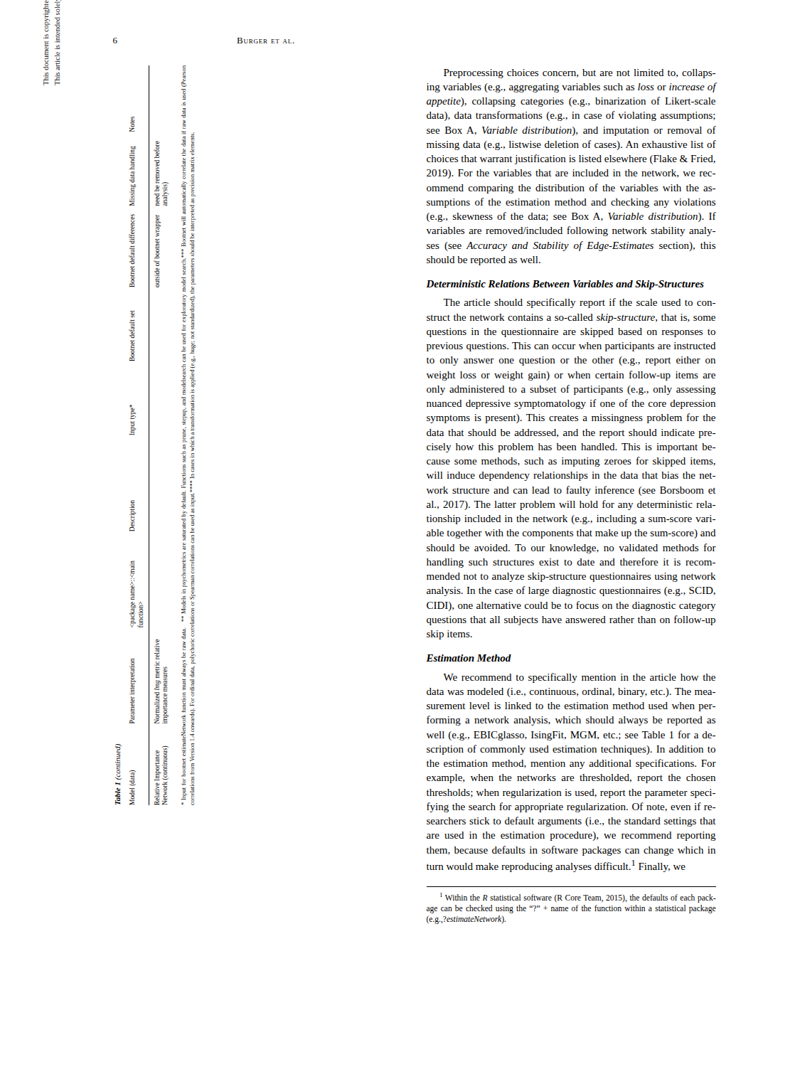This document is copyrighted by the American Psychological Association or one of its allied publishers. This article is intended solely for the personal use of the individual user and is not to be disseminated broadly.
6
Burger et al.
Table 1 (continued)
| Model (data) | Parameter interpretation | <package name>::<main function> | Description | Input type* | Bootnet default set | Bootnet default differences | Missing data handling | Notes |
| --- | --- | --- | --- | --- | --- | --- | --- | --- |
| Relative Importance Network (continuous) | Normalized lmg metric relative importance measures | | | | | outside of bootnet wrapper | need be removed before analysis) | |
* Input for bootnet estimateNetwork function must always be raw data. ** Models in psychometrics are saturated by default. Functions such as prune, stepup, and modelsearch can be used for exploratory model search.*** Bootnet will automatically correlate the data if raw data is used (Pearson correlations from Version 1.4 onwards). For ordinal data, polychoric correlations or Spearman correlations can be used as input.**** In cases in which a transformation is applied (e.g., huge; not standardized), the parameters should be interpreted as precision matrix elements.
Preprocessing choices concern, but are not limited to, collapsing variables (e.g., aggregating variables such as loss or increase of appetite), collapsing categories (e.g., binarization of Likert-scale data), data transformations (e.g., in case of violating assumptions; see Box A, Variable distribution), and imputation or removal of missing data (e.g., listwise deletion of cases). An exhaustive list of choices that warrant justification is listed elsewhere (Flake & Fried, 2019). For the variables that are included in the network, we recommend comparing the distribution of the variables with the assumptions of the estimation method and checking any violations (e.g., skewness of the data; see Box A, Variable distribution). If variables are removed/included following network stability analyses (see Accuracy and Stability of Edge-Estimates section), this should be reported as well.
Deterministic Relations Between Variables and Skip-Structures
The article should specifically report if the scale used to construct the network contains a so-called skip-structure, that is, some questions in the questionnaire are skipped based on responses to previous questions. This can occur when participants are instructed to only answer one question or the other (e.g., report either on weight loss or weight gain) or when certain follow-up items are only administered to a subset of participants (e.g., only assessing nuanced depressive symptomatology if one of the core depression symptoms is present). This creates a missingness problem for the data that should be addressed, and the report should indicate precisely how this problem has been handled. This is important because some methods, such as imputing zeroes for skipped items, will induce dependency relationships in the data that bias the network structure and can lead to faulty inference (see Borsboom et al., 2017). The latter problem will hold for any deterministic relationship included in the network (e.g., including a sum-score variable together with the components that make up the sum-score) and should be avoided. To our knowledge, no validated methods for handling such structures exist to date and therefore it is recommended not to analyze skip-structure questionnaires using network analysis. In the case of large diagnostic questionnaires (e.g., SCID, CIDI), one alternative could be to focus on the diagnostic category questions that all subjects have answered rather than on follow-up skip items.
Estimation Method
We recommend to specifically mention in the article how the data was modeled (i.e., continuous, ordinal, binary, etc.). The measurement level is linked to the estimation method used when performing a network analysis, which should always be reported as well (e.g., EBICglasso, IsingFit, MGM, etc.; see Table 1 for a description of commonly used estimation techniques). In addition to the estimation method, mention any additional specifications. For example, when the networks are thresholded, report the chosen thresholds; when regularization is used, report the parameter specifying the search for appropriate regularization. Of note, even if researchers stick to default arguments (i.e., the standard settings that are used in the estimation procedure), we recommend reporting them, because defaults in software packages can change which in turn would make reproducing analyses difficult.1 Finally, we
1 Within the R statistical software (R Core Team, 2015), the defaults of each package can be checked using the “?” + name of the function within a statistical package (e.g.,?estimateNetwork).